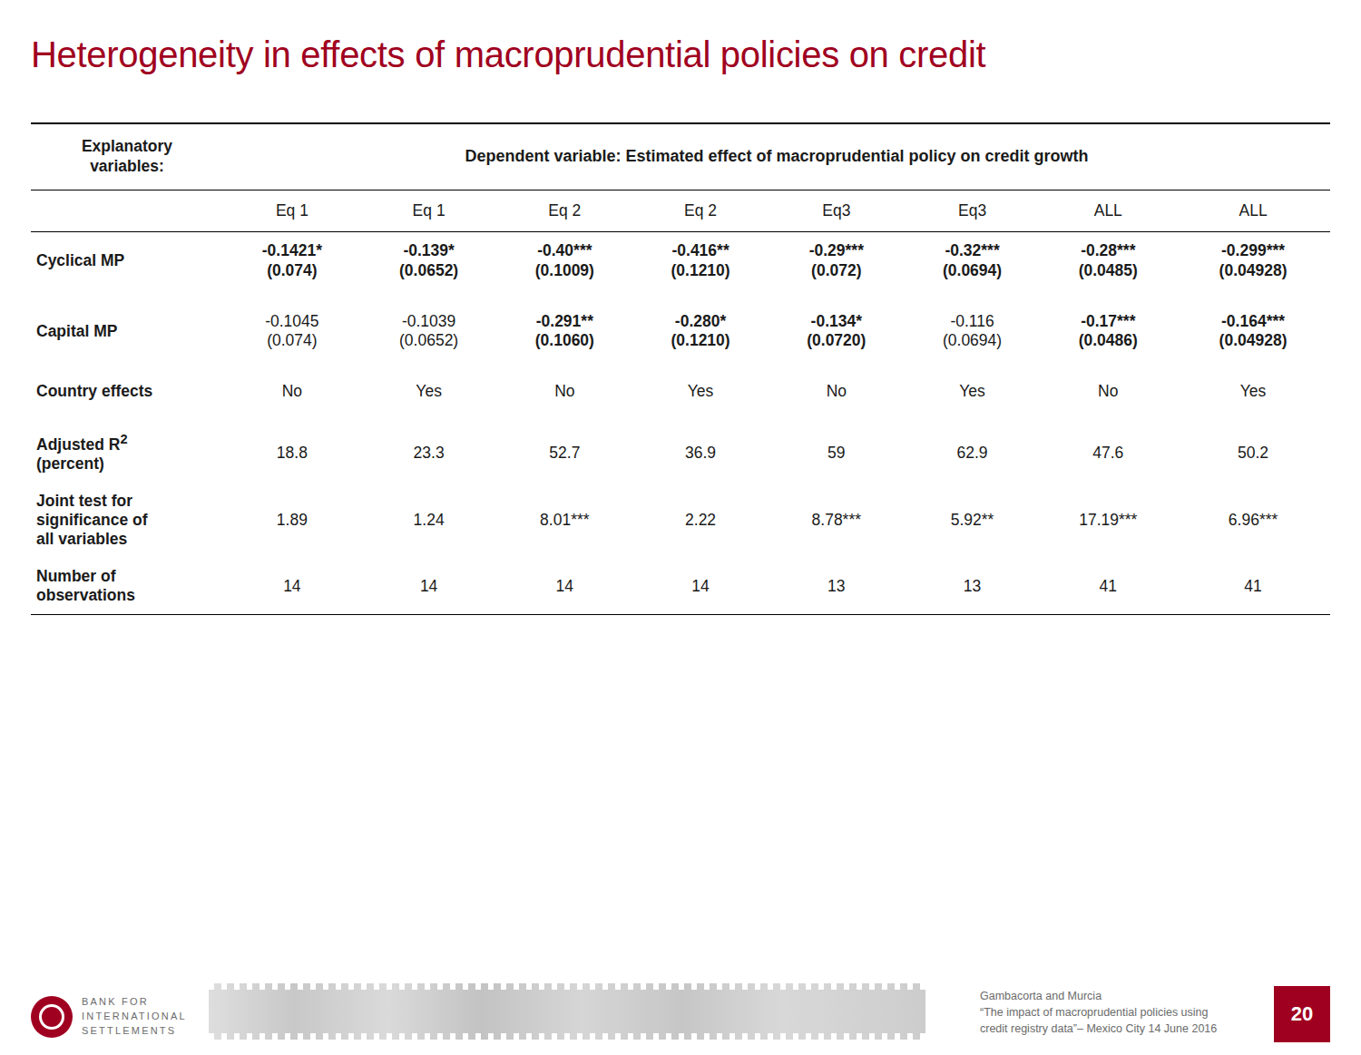Heterogeneity in effects of macroprudential policies on credit
| Explanatory variables: | Dependent variable: Estimated effect of macroprudential policy on credit growth |
| --- | --- |
| | Eq 1 | Eq 1 | Eq 2 | Eq 2 | Eq3 | Eq3 | ALL | ALL |
| Cyclical MP | -0.1421* (0.074) | -0.139* (0.0652) | -0.40*** (0.1009) | -0.416** (0.1210) | -0.29*** (0.072) | -0.32*** (0.0694) | -0.28*** (0.0485) | -0.299*** (0.04928) |
| Capital MP | -0.1045 (0.074) | -0.1039 (0.0652) | -0.291** (0.1060) | -0.280* (0.1210) | -0.134* (0.0720) | -0.116 (0.0694) | -0.17*** (0.0486) | -0.164*** (0.04928) |
| Country effects | No | Yes | No | Yes | No | Yes | No | Yes |
| Adjusted R 2 (percent) | 18.8 | 23.3 | 52.7 | 36.9 | 59 | 62.9 | 47.6 | 50.2 |
| Joint test for significance of all variables | 1.89 | 1.24 | 8.01*** | 2.22 | 8.78*** | 5.92** | 17.19*** | 6.96*** |
| Number of observations | 14 | 14 | 14 | 14 | 13 | 13 | 41 | 41 |
Bank for
International
Settlements
Gambacorta and Murcia
“The impact of macroprudential policies using
credit registry data”– Mexico City 14 June 2016
20